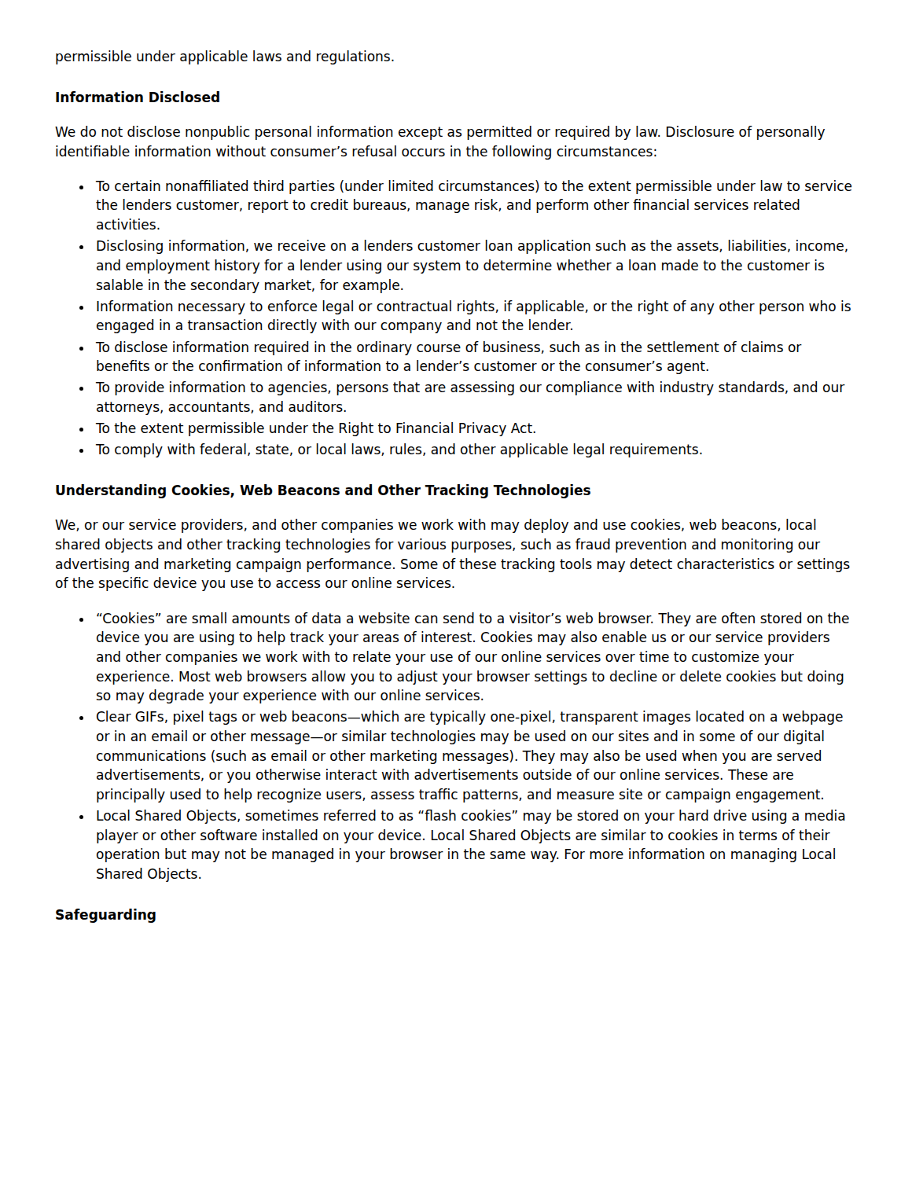permissible under applicable laws and regulations.
Information Disclosed
We do not disclose nonpublic personal information except as permitted or required by law. Disclosure of personally identifiable information without consumer’s refusal occurs in the following circumstances:
To certain nonaffiliated third parties (under limited circumstances) to the extent permissible under law to service the lenders customer, report to credit bureaus, manage risk, and perform other financial services related activities.
Disclosing information, we receive on a lenders customer loan application such as the assets, liabilities, income, and employment history for a lender using our system to determine whether a loan made to the customer is salable in the secondary market, for example.
Information necessary to enforce legal or contractual rights, if applicable, or the right of any other person who is engaged in a transaction directly with our company and not the lender.
To disclose information required in the ordinary course of business, such as in the settlement of claims or benefits or the confirmation of information to a lender’s customer or the consumer’s agent.
To provide information to agencies, persons that are assessing our compliance with industry standards, and our attorneys, accountants, and auditors.
To the extent permissible under the Right to Financial Privacy Act.
To comply with federal, state, or local laws, rules, and other applicable legal requirements.
Understanding Cookies, Web Beacons and Other Tracking Technologies
We, or our service providers, and other companies we work with may deploy and use cookies, web beacons, local shared objects and other tracking technologies for various purposes, such as fraud prevention and monitoring our advertising and marketing campaign performance. Some of these tracking tools may detect characteristics or settings of the specific device you use to access our online services.
“Cookies” are small amounts of data a website can send to a visitor’s web browser. They are often stored on the device you are using to help track your areas of interest. Cookies may also enable us or our service providers and other companies we work with to relate your use of our online services over time to customize your experience. Most web browsers allow you to adjust your browser settings to decline or delete cookies but doing so may degrade your experience with our online services.
Clear GIFs, pixel tags or web beacons—which are typically one-pixel, transparent images located on a webpage or in an email or other message—or similar technologies may be used on our sites and in some of our digital communications (such as email or other marketing messages). They may also be used when you are served advertisements, or you otherwise interact with advertisements outside of our online services. These are principally used to help recognize users, assess traffic patterns, and measure site or campaign engagement.
Local Shared Objects, sometimes referred to as “flash cookies” may be stored on your hard drive using a media player or other software installed on your device. Local Shared Objects are similar to cookies in terms of their operation but may not be managed in your browser in the same way. For more information on managing Local Shared Objects.
Safeguarding